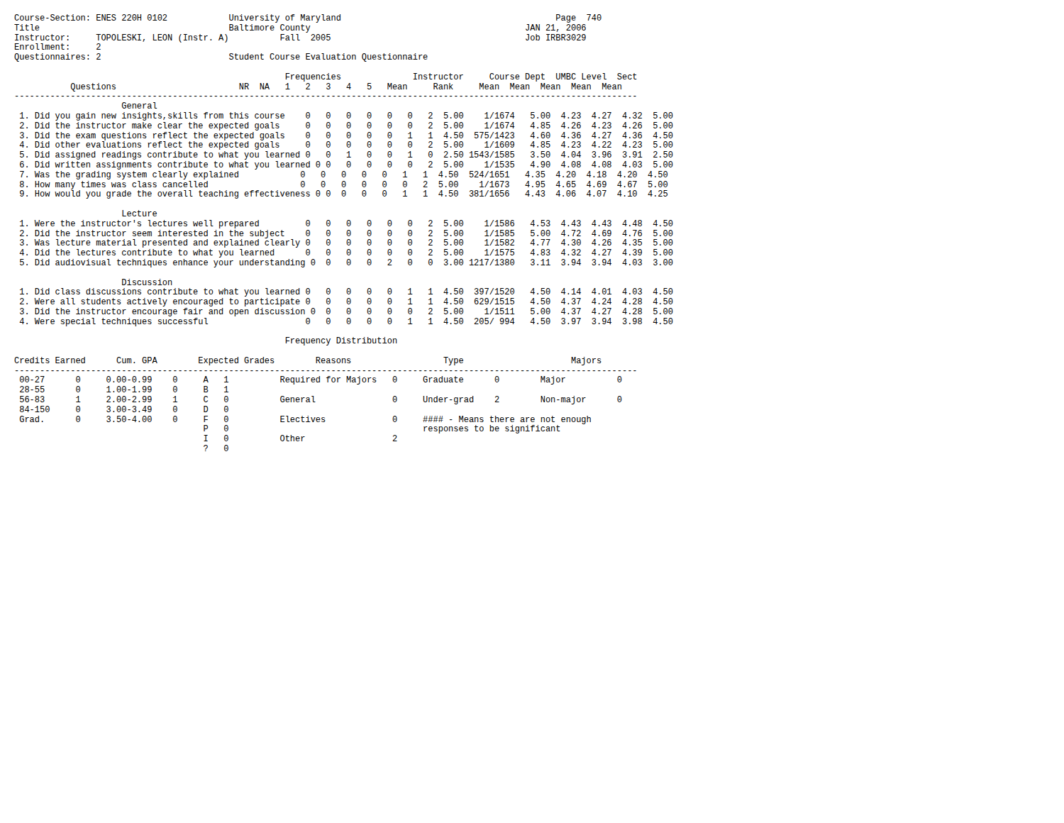Course-Section: ENES 220H 0102            University of Maryland                                          Page  740
Title                                     Baltimore County                                          JAN 21, 2006
Instructor:     TOPOLESKI, LEON (Instr. A)          Fall  2005                                      Job IRBR3029
Enrollment:     2
Questionnaires: 2                         Student Course Evaluation Questionnaire

                                                     Frequencies              Instructor     Course Dept  UMBC Level  Sect
           Questions                        NR  NA   1   2   3   4   5   Mean     Rank     Mean  Mean  Mean  Mean  Mean
--------------------------------------------------------------------------------------------------------------------------
                     General
 1. Did you gain new insights,skills from this course    0   0   0   0   0   0   2  5.00    1/1674   5.00  4.23  4.27  4.32  5.00
 2. Did the instructor make clear the expected goals     0   0   0   0   0   0   2  5.00    1/1674   4.85  4.26  4.23  4.26  5.00
 3. Did the exam questions reflect the expected goals    0   0   0   0   0   1   1  4.50  575/1423   4.60  4.36  4.27  4.36  4.50
 4. Did other evaluations reflect the expected goals     0   0   0   0   0   0   2  5.00    1/1609   4.85  4.23  4.22  4.23  5.00
 5. Did assigned readings contribute to what you learned 0   0   1   0   0   1   0  2.50 1543/1585   3.50  4.04  3.96  3.91  2.50
 6. Did written assignments contribute to what you learned 0 0   0   0   0   0   2  5.00    1/1535   4.90  4.08  4.08  4.03  5.00
 7. Was the grading system clearly explained            0   0   0   0   0   1   1  4.50  524/1651   4.35  4.20  4.18  4.20  4.50
 8. How many times was class cancelled                  0   0   0   0   0   0   2  5.00    1/1673   4.95  4.65  4.69  4.67  5.00
 9. How would you grade the overall teaching effectiveness 0 0  0   0   0   1   1  4.50  381/1656   4.43  4.06  4.07  4.10  4.25

                     Lecture
 1. Were the instructor's lectures well prepared         0   0   0   0   0   0   2  5.00    1/1586   4.53  4.43  4.43  4.48  4.50
 2. Did the instructor seem interested in the subject    0   0   0   0   0   0   2  5.00    1/1585   5.00  4.72  4.69  4.76  5.00
 3. Was lecture material presented and explained clearly 0   0   0   0   0   0   2  5.00    1/1582   4.77  4.30  4.26  4.35  5.00
 4. Did the lectures contribute to what you learned      0   0   0   0   0   0   2  5.00    1/1575   4.83  4.32  4.27  4.39  5.00
 5. Did audiovisual techniques enhance your understanding 0  0   0   0   2   0   0  3.00 1217/1380   3.11  3.94  3.94  4.03  3.00

                     Discussion
 1. Did class discussions contribute to what you learned 0   0   0   0   0   1   1  4.50  397/1520   4.50  4.14  4.01  4.03  4.50
 2. Were all students actively encouraged to participate 0   0   0   0   0   1   1  4.50  629/1515   4.50  4.37  4.24  4.28  4.50
 3. Did the instructor encourage fair and open discussion 0  0   0   0   0   0   2  5.00    1/1511   5.00  4.37  4.27  4.28  5.00
 4. Were special techniques successful                   0   0   0   0   0   1   1  4.50  205/ 994   4.50  3.97  3.94  3.98  4.50

                                                     Frequency Distribution

Credits Earned      Cum. GPA        Expected Grades        Reasons                  Type                     Majors
--------------------------------------------------------------------------------------------------------------------------
 00-27      0     0.00-0.99    0     A   1          Required for Majors   0     Graduate      0        Major          0
 28-55      0     1.00-1.99    0     B   1
 56-83      1     2.00-2.99    1     C   0          General               0     Under-grad    2        Non-major      0
 84-150     0     3.00-3.49    0     D   0
 Grad.      0     3.50-4.00    0     F   0          Electives             0     #### - Means there are not enough
                                     P   0                                      responses to be significant
                                     I   0          Other                 2
                                     ?   0